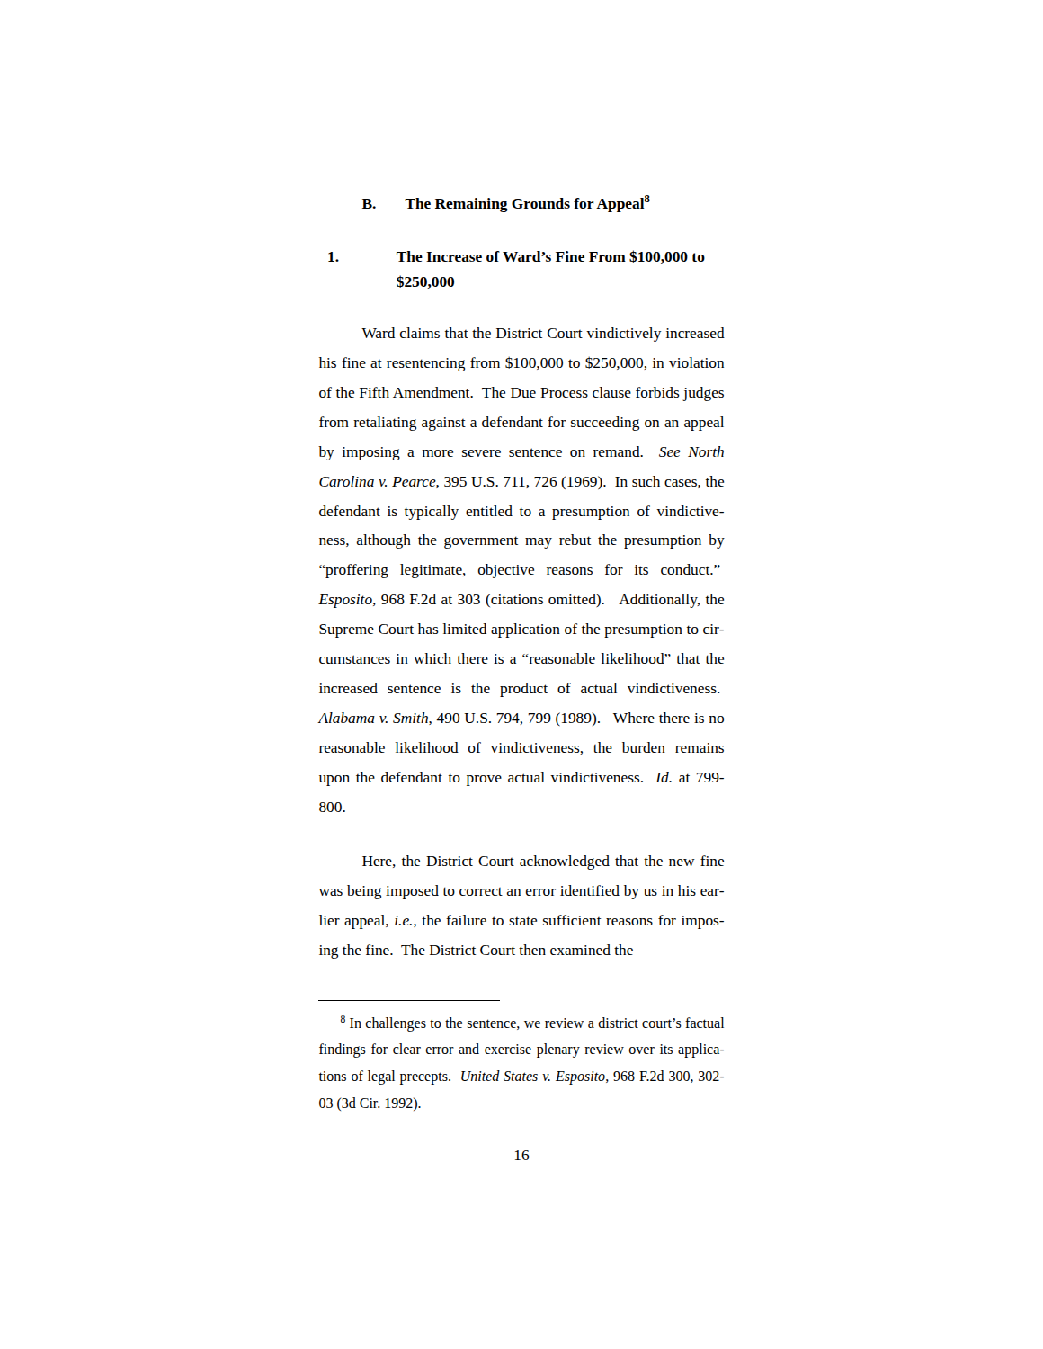B. The Remaining Grounds for Appeal8
1. The Increase of Ward’s Fine From $100,000 to $250,000
Ward claims that the District Court vindictively increased his fine at resentencing from $100,000 to $250,000, in violation of the Fifth Amendment. The Due Process clause forbids judges from retaliating against a defendant for succeeding on an appeal by imposing a more severe sentence on remand. See North Carolina v. Pearce, 395 U.S. 711, 726 (1969). In such cases, the defendant is typically entitled to a presumption of vindictiveness, although the government may rebut the presumption by “proffering legitimate, objective reasons for its conduct.” Esposito, 968 F.2d at 303 (citations omitted). Additionally, the Supreme Court has limited application of the presumption to circumstances in which there is a “reasonable likelihood” that the increased sentence is the product of actual vindictiveness. Alabama v. Smith, 490 U.S. 794, 799 (1989). Where there is no reasonable likelihood of vindictiveness, the burden remains upon the defendant to prove actual vindictiveness. Id. at 799-800.
Here, the District Court acknowledged that the new fine was being imposed to correct an error identified by us in his earlier appeal, i.e., the failure to state sufficient reasons for imposing the fine. The District Court then examined the
8 In challenges to the sentence, we review a district court’s factual findings for clear error and exercise plenary review over its applications of legal precepts. United States v. Esposito, 968 F.2d 300, 302-03 (3d Cir. 1992).
16